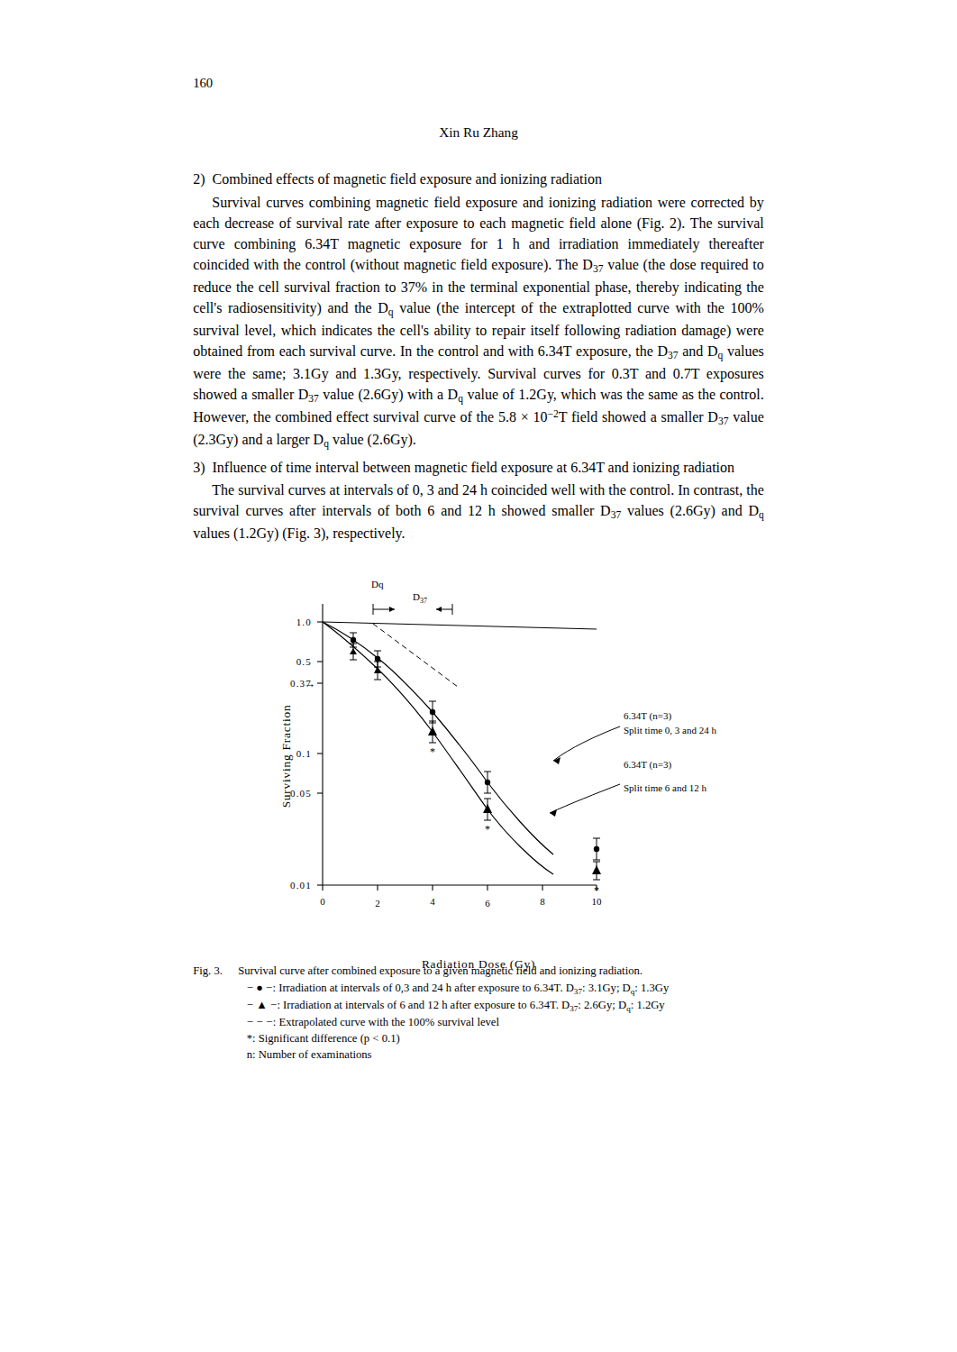160
Xin Ru Zhang
2) Combined effects of magnetic field exposure and ionizing radiation
Survival curves combining magnetic field exposure and ionizing radiation were corrected by each decrease of survival rate after exposure to each magnetic field alone (Fig. 2). The survival curve combining 6.34T magnetic exposure for 1 h and irradiation immediately thereafter coincided with the control (without magnetic field exposure). The D37 value (the dose required to reduce the cell survival fraction to 37% in the terminal exponential phase, thereby indicating the cell's radiosensitivity) and the Dq value (the intercept of the extraplotted curve with the 100% survival level, which indicates the cell's ability to repair itself following radiation damage) were obtained from each survival curve. In the control and with 6.34T exposure, the D37 and Dq values were the same; 3.1Gy and 1.3Gy, respectively. Survival curves for 0.3T and 0.7T exposures showed a smaller D37 value (2.6Gy) with a Dq value of 1.2Gy, which was the same as the control. However, the combined effect survival curve of the 5.8 × 10−2T field showed a smaller D37 value (2.3Gy) and a larger Dq value (2.6Gy).
3) Influence of time interval between magnetic field exposure at 6.34T and ionizing radiation
The survival curves at intervals of 0, 3 and 24 h coincided well with the control. In contrast, the survival curves after intervals of both 6 and 12 h showed smaller D37 values (2.6Gy) and Dq values (1.2Gy) (Fig. 3), respectively.
Surviving Fraction
1.0 0.5 0.37 → 0.1 0.05 0.01 0 2 4 6 8 10 Dq D37 * * * 6.34T (n=3) Split time 0, 3 and 24 h 6.34T (n=3) Split time 6 and 12 h
Radiation Dose (Gy)
Fig. 3. Survival curve after combined exposure to a given magnetic field and ionizing radiation.
− ● −: Irradiation at intervals of 0,3 and 24 h after exposure to 6.34T. D37: 3.1Gy; Dq: 1.3Gy
− ▲ −: Irradiation at intervals of 6 and 12 h after exposure to 6.34T. D37: 2.6Gy; Dq: 1.2Gy
− − −: Extrapolated curve with the 100% survival level
*: Significant difference (p < 0.1)
n: Number of examinations